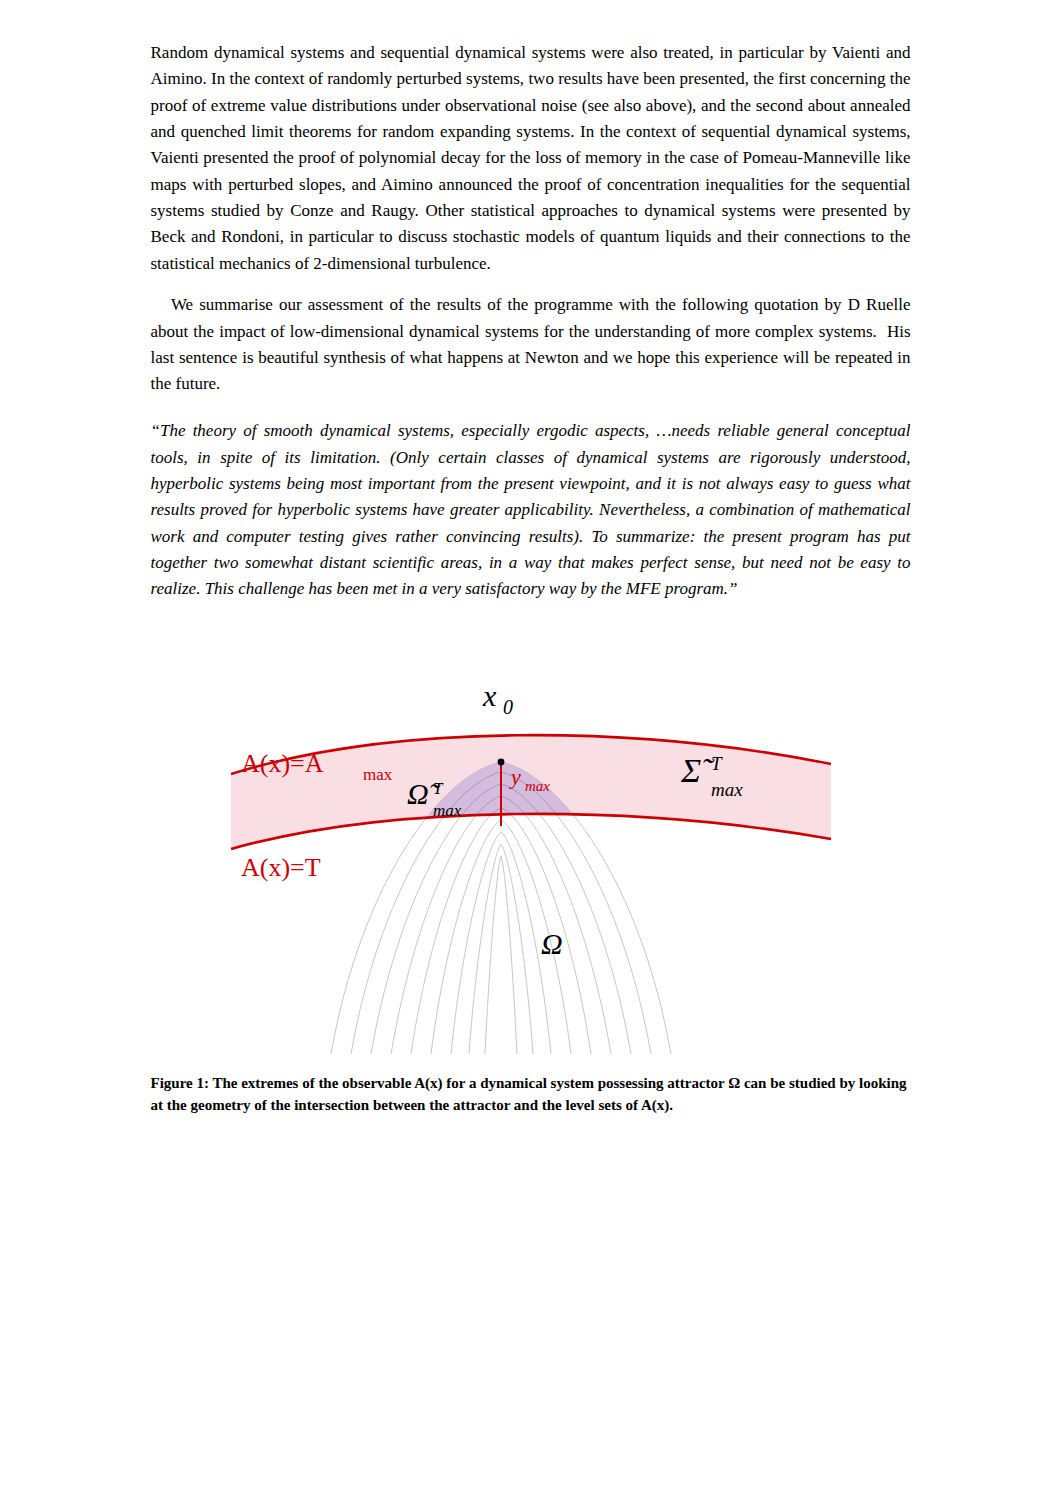Random dynamical systems and sequential dynamical systems were also treated, in particular by Vaienti and Aimino. In the context of randomly perturbed systems, two results have been presented, the first concerning the proof of extreme value distributions under observational noise (see also above), and the second about annealed and quenched limit theorems for random expanding systems. In the context of sequential dynamical systems, Vaienti presented the proof of polynomial decay for the loss of memory in the case of Pomeau-Manneville like maps with perturbed slopes, and Aimino announced the proof of concentration inequalities for the sequential systems studied by Conze and Raugy. Other statistical approaches to dynamical systems were presented by Beck and Rondoni, in particular to discuss stochastic models of quantum liquids and their connections to the statistical mechanics of 2-dimensional turbulence.
We summarise our assessment of the results of the programme with the following quotation by D Ruelle about the impact of low-dimensional dynamical systems for the understanding of more complex systems. His last sentence is beautiful synthesis of what happens at Newton and we hope this experience will be repeated in the future.
“The theory of smooth dynamical systems, especially ergodic aspects, …needs reliable general conceptual tools, in spite of its limitation. (Only certain classes of dynamical systems are rigorously understood, hyperbolic systems being most important from the present viewpoint, and it is not always easy to guess what results proved for hyperbolic systems have greater applicability. Nevertheless, a combination of mathematical work and computer testing gives rather convincing results). To summarize: the present program has put together two somewhat distant scientific areas, in a way that makes perfect sense, but need not be easy to realize. This challenge has been met in a very satisfactory way by the MFE program.”
x 0 A(x)=A max A(x)=T y max Ω̃ max T Σ̃ max T Ω
Figure 1: The extremes of the observable A(x) for a dynamical system possessing attractor Ω can be studied by looking at the geometry of the intersection between the attractor and the level sets of A(x).